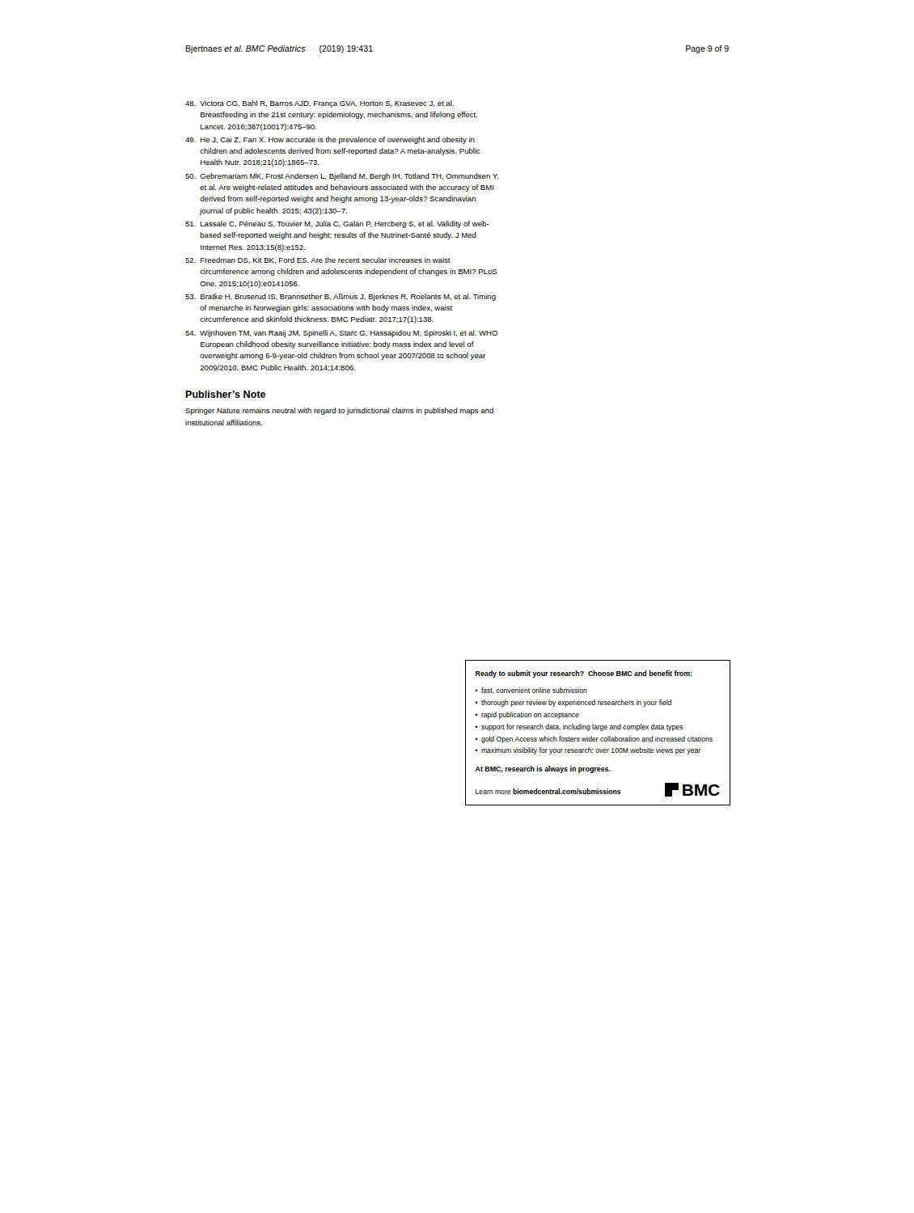Bjertnaes et al. BMC Pediatrics(2019) 19:431
Page 9 of 9
48. Victora CG, Bahl R, Barros AJD, França GVA, Horton S, Krasevec J, et al. Breastfeeding in the 21st century: epidemiology, mechanisms, and lifelong effect. Lancet. 2016;387(10017):475–90.
49. He J, Cai Z, Fan X. How accurate is the prevalence of overweight and obesity in children and adolescents derived from self-reported data? A meta-analysis. Public Health Nutr. 2018;21(10):1865–73.
50. Gebremariam MK, Frost Andersen L, Bjelland M, Bergh IH, Totland TH, Ommundsen Y, et al. Are weight-related attitudes and behaviours associated with the accuracy of BMI derived from self-reported weight and height among 13-year-olds? Scandinavian journal of public health. 2015; 43(2):130–7.
51. Lassale C, Péneau S, Touvier M, Julia C, Galan P, Hercberg S, et al. Validity of web-based self-reported weight and height: results of the Nutrinet-Santé study. J Med Internet Res. 2013;15(8):e152.
52. Freedman DS, Kit BK, Ford ES. Are the recent secular increases in waist circumference among children and adolescents independent of changes in BMI? PLoS One. 2015;10(10):e0141056.
53. Bratke H, Bruserud IS, Brannsether B, Aßmus J, Bjerknes R, Roelants M, et al. Timing of menarche in Norwegian girls: associations with body mass index, waist circumference and skinfold thickness. BMC Pediatr. 2017;17(1):138.
54. Wijnhoven TM, van Raaij JM, Spinelli A, Starc G, Hassapidou M, Spiroski I, et al. WHO European childhood obesity surveillance initiative: body mass index and level of overweight among 6-9-year-old children from school year 2007/2008 to school year 2009/2010. BMC Public Health. 2014;14:806.
Publisher’s Note
Springer Nature remains neutral with regard to jurisdictional claims in published maps and institutional affiliations.
Ready to submit your research? Choose BMC and benefit from:
fast, convenient online submission
thorough peer review by experienced researchers in your field
rapid publication on acceptance
support for research data, including large and complex data types
gold Open Access which fosters wider collaboration and increased citations
maximum visibility for your research: over 100M website views per year
At BMC, research is always in progress.
Learn more biomedcentral.com/submissions
BMC